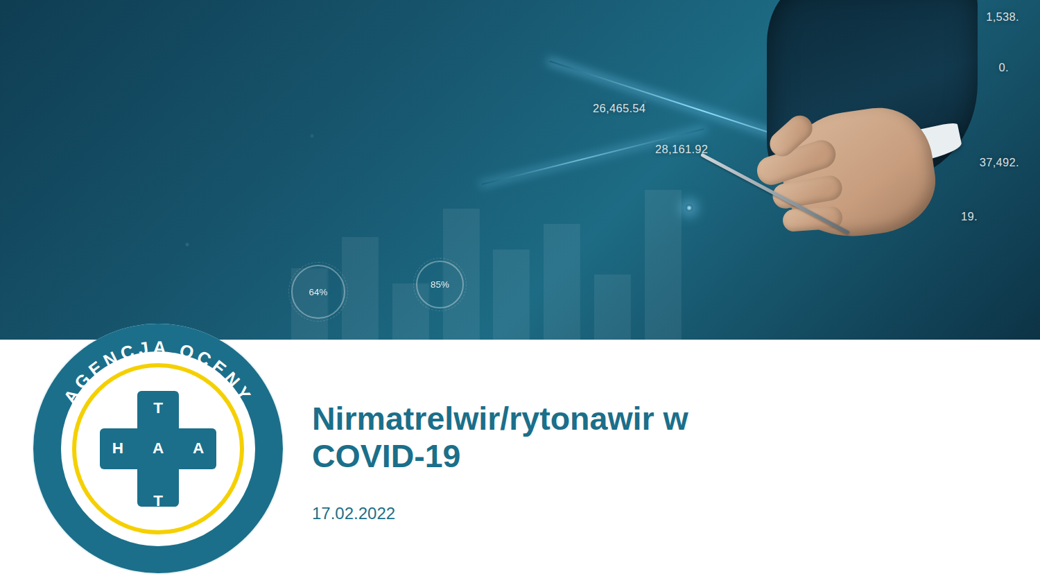1,538. 0. 26,465.54 28,161.92 37,492. 19. 64% 85%
AGENCJA OCENY TECHNOLOGII MEDYCZNYCH I TARYFIKACJI
T H A A T
Nirmatrelwir/rytonawir w COVID-19
17.02.2022